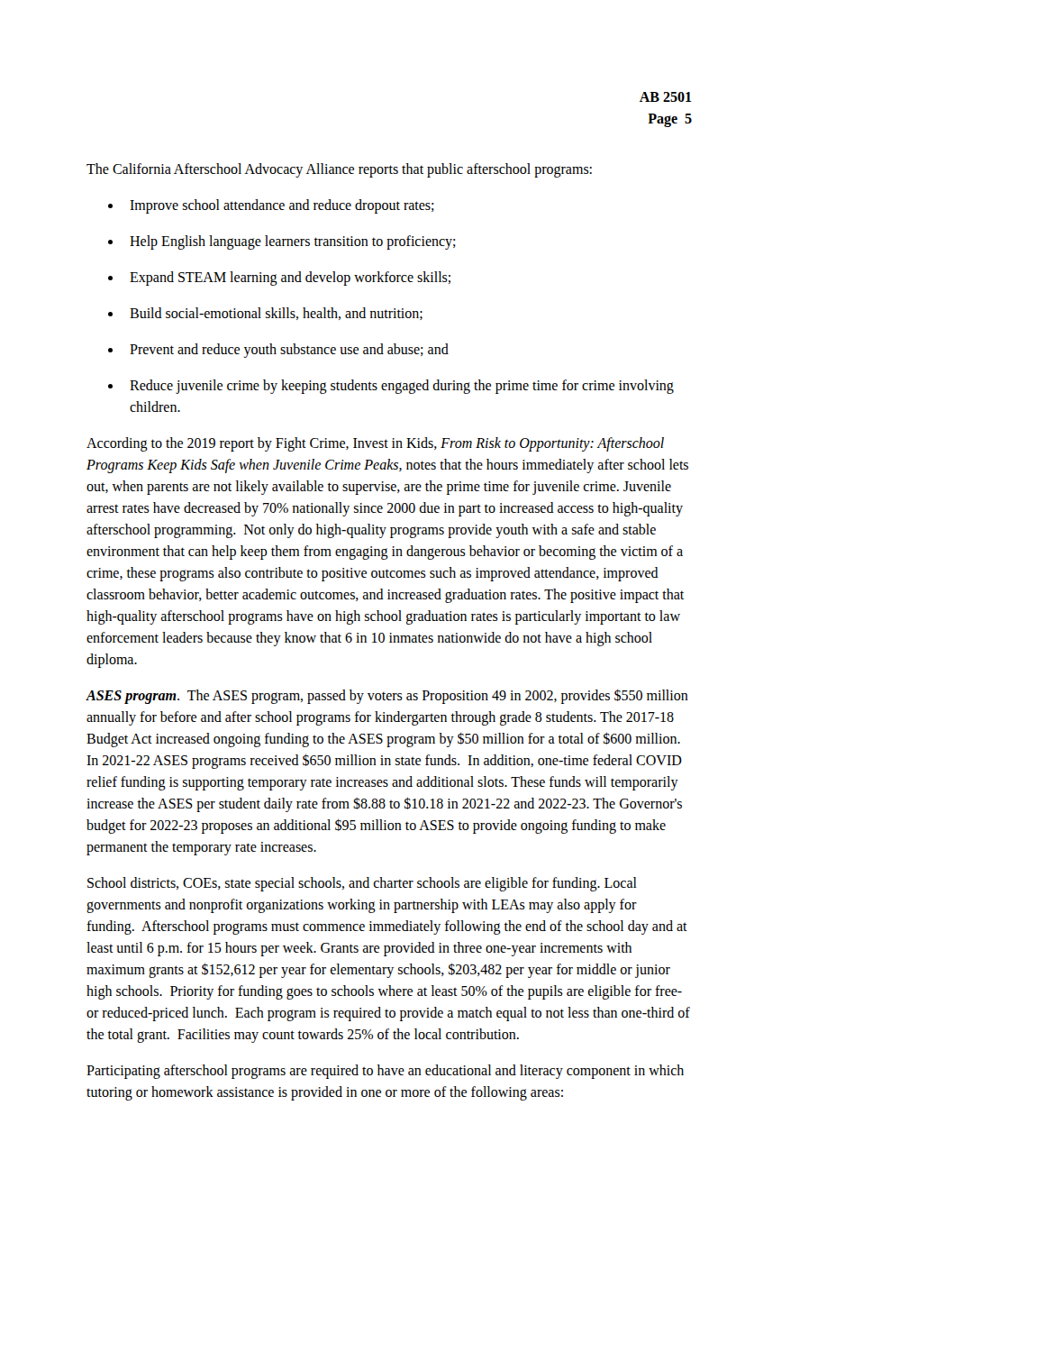AB 2501 Page 5
The California Afterschool Advocacy Alliance reports that public afterschool programs:
Improve school attendance and reduce dropout rates;
Help English language learners transition to proficiency;
Expand STEAM learning and develop workforce skills;
Build social-emotional skills, health, and nutrition;
Prevent and reduce youth substance use and abuse; and
Reduce juvenile crime by keeping students engaged during the prime time for crime involving children.
According to the 2019 report by Fight Crime, Invest in Kids, From Risk to Opportunity: Afterschool Programs Keep Kids Safe when Juvenile Crime Peaks, notes that the hours immediately after school lets out, when parents are not likely available to supervise, are the prime time for juvenile crime. Juvenile arrest rates have decreased by 70% nationally since 2000 due in part to increased access to high-quality afterschool programming. Not only do high-quality programs provide youth with a safe and stable environment that can help keep them from engaging in dangerous behavior or becoming the victim of a crime, these programs also contribute to positive outcomes such as improved attendance, improved classroom behavior, better academic outcomes, and increased graduation rates. The positive impact that high-quality afterschool programs have on high school graduation rates is particularly important to law enforcement leaders because they know that 6 in 10 inmates nationwide do not have a high school diploma.
ASES program. The ASES program, passed by voters as Proposition 49 in 2002, provides $550 million annually for before and after school programs for kindergarten through grade 8 students. The 2017-18 Budget Act increased ongoing funding to the ASES program by $50 million for a total of $600 million. In 2021-22 ASES programs received $650 million in state funds. In addition, one-time federal COVID relief funding is supporting temporary rate increases and additional slots. These funds will temporarily increase the ASES per student daily rate from $8.88 to $10.18 in 2021-22 and 2022-23. The Governor's budget for 2022-23 proposes an additional $95 million to ASES to provide ongoing funding to make permanent the temporary rate increases.
School districts, COEs, state special schools, and charter schools are eligible for funding. Local governments and nonprofit organizations working in partnership with LEAs may also apply for funding. Afterschool programs must commence immediately following the end of the school day and at least until 6 p.m. for 15 hours per week. Grants are provided in three one-year increments with maximum grants at $152,612 per year for elementary schools, $203,482 per year for middle or junior high schools. Priority for funding goes to schools where at least 50% of the pupils are eligible for free- or reduced-priced lunch. Each program is required to provide a match equal to not less than one-third of the total grant. Facilities may count towards 25% of the local contribution.
Participating afterschool programs are required to have an educational and literacy component in which tutoring or homework assistance is provided in one or more of the following areas: